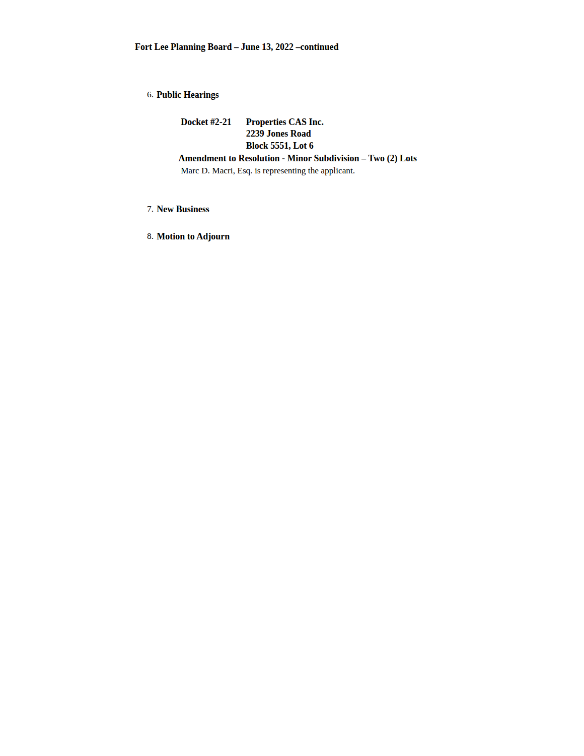Fort Lee Planning Board – June 13, 2022 –continued
6.
Public Hearings
Docket #2-21
Properties CAS Inc.
2239 Jones Road
Block 5551, Lot 6
Amendment to Resolution - Minor Subdivision – Two (2) Lots
Marc D. Macri, Esq. is representing the applicant.
7.
New Business
8.
Motion to Adjourn